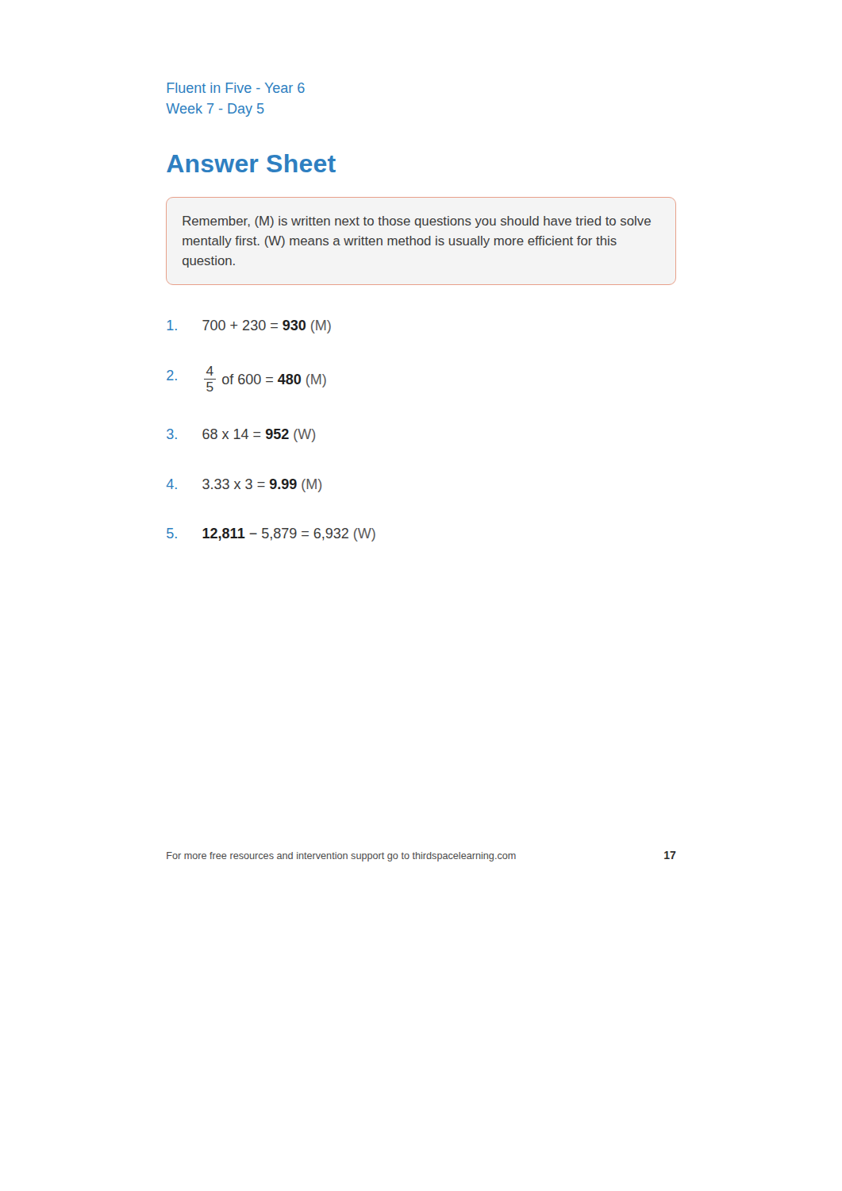Fluent in Five - Year 6
Week 7 - Day 5
Answer Sheet
Remember, (M) is written next to those questions you should have tried to solve mentally first. (W) means a written method is usually more efficient for this question.
700 + 230 = 930 (M)
45 of 600 = 480 (M)
68 x 14 = 952 (W)
3.33 x 3 = 9.99 (M)
12,811 − 5,879 = 6,932 (W)
For more free resources and intervention support go to thirdspacelearning.com 17